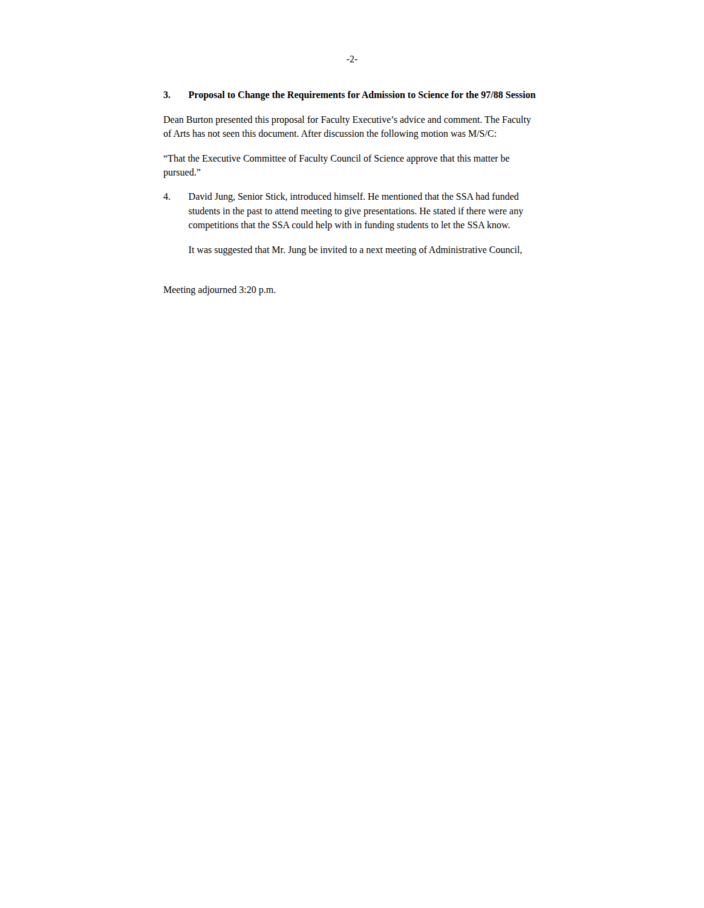-2-
3.
Proposal to Change the Requirements for Admission to Science for the 97/88 Session
Dean Burton presented this proposal for Faculty Executive’s advice and comment. The Faculty of Arts has not seen this document. After discussion the following motion was M/S/C:
“That the Executive Committee of Faculty Council of Science approve that this matter be pursued.”
4.
David Jung, Senior Stick, introduced himself. He mentioned that the SSA had funded students in the past to attend meeting to give presentations. He stated if there were any competitions that the SSA could help with in funding students to let the SSA know.
It was suggested that Mr. Jung be invited to a next meeting of Administrative Council,
Meeting adjourned 3:20 p.m.